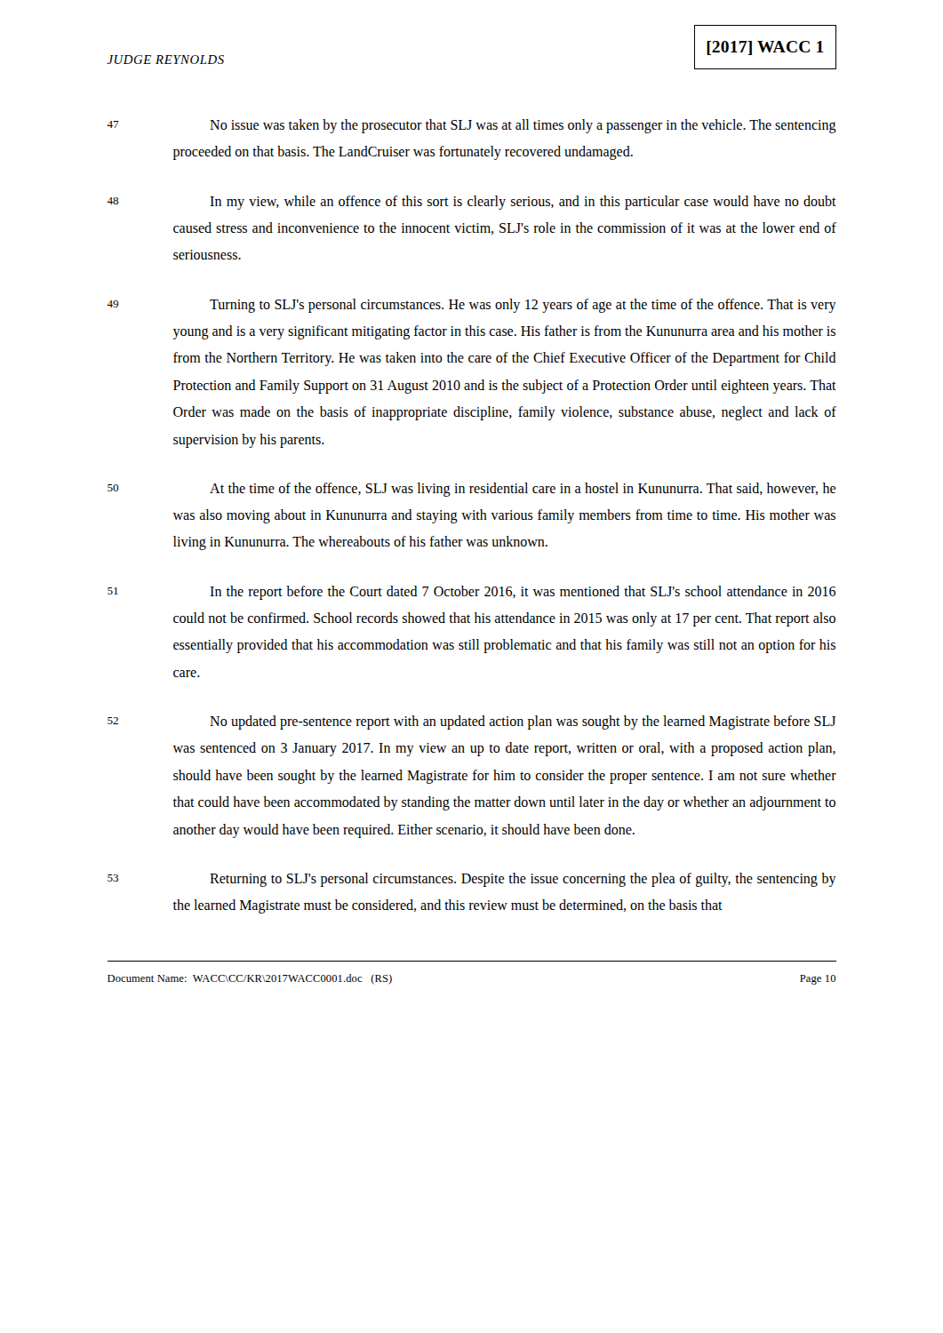JUDGE REYNOLDS
[2017] WACC 1
No issue was taken by the prosecutor that SLJ was at all times only a passenger in the vehicle. The sentencing proceeded on that basis. The LandCruiser was fortunately recovered undamaged.
In my view, while an offence of this sort is clearly serious, and in this particular case would have no doubt caused stress and inconvenience to the innocent victim, SLJ's role in the commission of it was at the lower end of seriousness.
Turning to SLJ's personal circumstances. He was only 12 years of age at the time of the offence. That is very young and is a very significant mitigating factor in this case. His father is from the Kununurra area and his mother is from the Northern Territory. He was taken into the care of the Chief Executive Officer of the Department for Child Protection and Family Support on 31 August 2010 and is the subject of a Protection Order until eighteen years. That Order was made on the basis of inappropriate discipline, family violence, substance abuse, neglect and lack of supervision by his parents.
At the time of the offence, SLJ was living in residential care in a hostel in Kununurra. That said, however, he was also moving about in Kununurra and staying with various family members from time to time. His mother was living in Kununurra. The whereabouts of his father was unknown.
In the report before the Court dated 7 October 2016, it was mentioned that SLJ's school attendance in 2016 could not be confirmed. School records showed that his attendance in 2015 was only at 17 per cent. That report also essentially provided that his accommodation was still problematic and that his family was still not an option for his care.
No updated pre-sentence report with an updated action plan was sought by the learned Magistrate before SLJ was sentenced on 3 January 2017. In my view an up to date report, written or oral, with a proposed action plan, should have been sought by the learned Magistrate for him to consider the proper sentence. I am not sure whether that could have been accommodated by standing the matter down until later in the day or whether an adjournment to another day would have been required. Either scenario, it should have been done.
Returning to SLJ's personal circumstances. Despite the issue concerning the plea of guilty, the sentencing by the learned Magistrate must be considered, and this review must be determined, on the basis that
Document Name: WACC\CC/KR\2017WACC0001.doc (RS)
Page 10